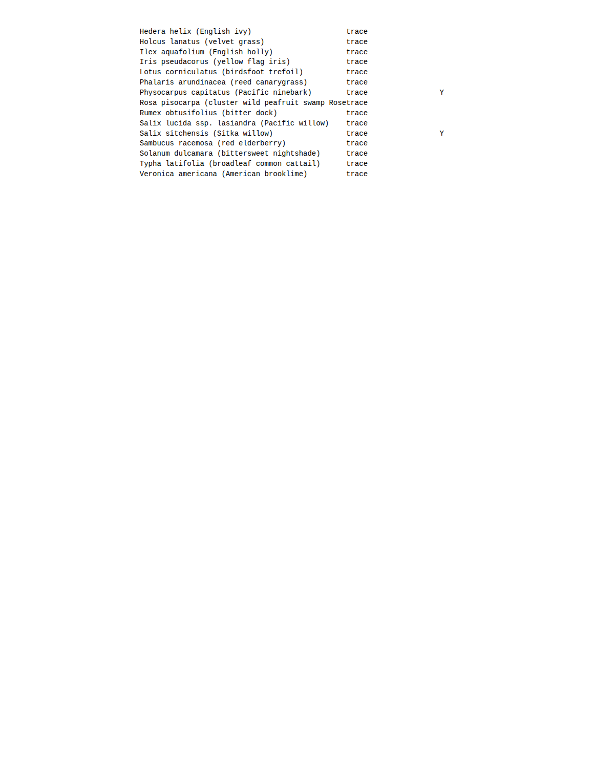| Hedera helix (English ivy) | trace | |
| Holcus lanatus (velvet grass) | trace | |
| Ilex aquafolium (English holly) | trace | |
| Iris pseudacorus (yellow flag iris) | trace | |
| Lotus corniculatus (birdsfoot trefoil) | trace | |
| Phalaris arundinacea (reed canarygrass) | trace | |
| Physocarpus capitatus (Pacific ninebark) | trace | Y |
| Rosa pisocarpa (cluster wild peafruit swamp Rose | trace | |
| Rumex obtusifolius (bitter dock) | trace | |
| Salix lucida ssp. lasiandra (Pacific willow) | trace | |
| Salix sitchensis (Sitka willow) | trace | Y |
| Sambucus racemosa (red elderberry) | trace | |
| Solanum dulcamara (bittersweet nightshade) | trace | |
| Typha latifolia (broadleaf common cattail) | trace | |
| Veronica americana (American brooklime) | trace | |